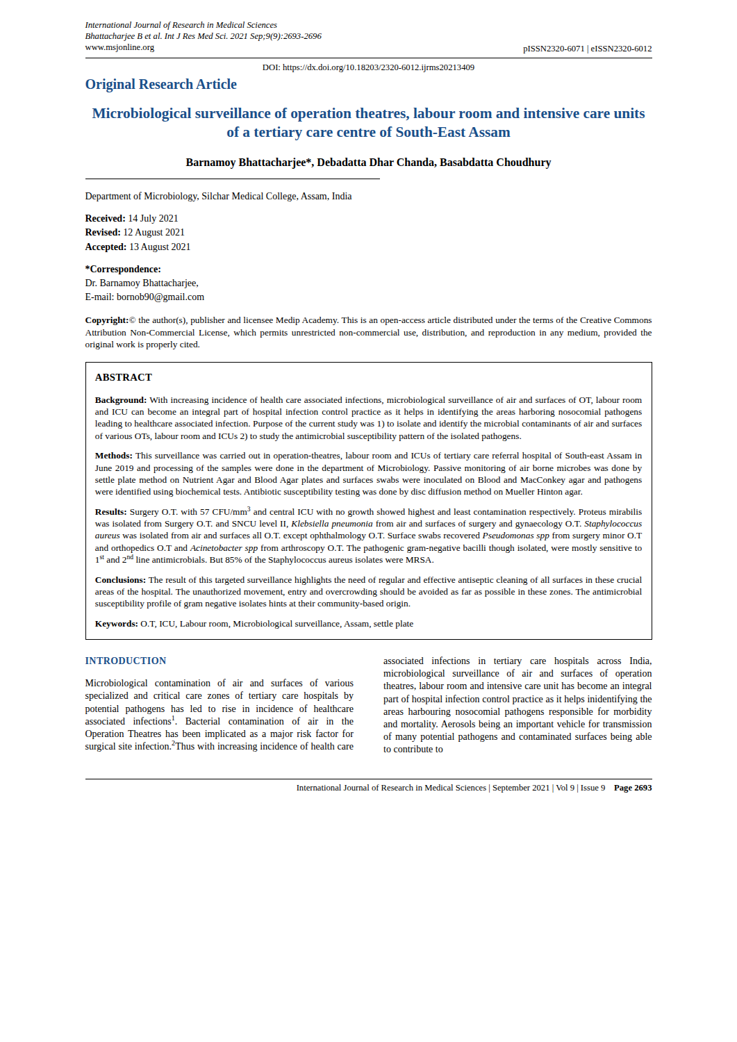International Journal of Research in Medical Sciences
Bhattacharjee B et al. Int J Res Med Sci. 2021 Sep;9(9):2693-2696
www.msjonline.org
pISSN2320-6071 | eISSN2320-6012
DOI: https://dx.doi.org/10.18203/2320-6012.ijrms20213409
Original Research Article
Microbiological surveillance of operation theatres, labour room and intensive care units of a tertiary care centre of South-East Assam
Barnamoy Bhattacharjee*, Debadatta Dhar Chanda, Basabdatta Choudhury
Department of Microbiology, Silchar Medical College, Assam, India
Received: 14 July 2021
Revised: 12 August 2021
Accepted: 13 August 2021
*Correspondence:
Dr. Barnamoy Bhattacharjee,
E-mail: bornob90@gmail.com
Copyright:© the author(s), publisher and licensee Medip Academy. This is an open-access article distributed under the terms of the Creative Commons Attribution Non-Commercial License, which permits unrestricted non-commercial use, distribution, and reproduction in any medium, provided the original work is properly cited.
ABSTRACT
Background: With increasing incidence of health care associated infections, microbiological surveillance of air and surfaces of OT, labour room and ICU can become an integral part of hospital infection control practice as it helps in identifying the areas harboring nosocomial pathogens leading to healthcare associated infection. Purpose of the current study was 1) to isolate and identify the microbial contaminants of air and surfaces of various OTs, labour room and ICUs 2) to study the antimicrobial susceptibility pattern of the isolated pathogens.
Methods: This surveillance was carried out in operation-theatres, labour room and ICUs of tertiary care referral hospital of South-east Assam in June 2019 and processing of the samples were done in the department of Microbiology. Passive monitoring of air borne microbes was done by settle plate method on Nutrient Agar and Blood Agar plates and surfaces swabs were inoculated on Blood and MacConkey agar and pathogens were identified using biochemical tests. Antibiotic susceptibility testing was done by disc diffusion method on Mueller Hinton agar.
Results: Surgery O.T. with 57 CFU/mm3 and central ICU with no growth showed highest and least contamination respectively. Proteus mirabilis was isolated from Surgery O.T. and SNCU level II, Klebsiella pneumonia from air and surfaces of surgery and gynaecology O.T. Staphylococcus aureus was isolated from air and surfaces all O.T. except ophthalmology O.T. Surface swabs recovered Pseudomonas spp from surgery minor O.T and orthopedics O.T and Acinetobacter spp from arthroscopy O.T. The pathogenic gram-negative bacilli though isolated, were mostly sensitive to 1st and 2nd line antimicrobials. But 85% of the Staphylococcus aureus isolates were MRSA.
Conclusions: The result of this targeted surveillance highlights the need of regular and effective antiseptic cleaning of all surfaces in these crucial areas of the hospital. The unauthorized movement, entry and overcrowding should be avoided as far as possible in these zones. The antimicrobial susceptibility profile of gram negative isolates hints at their community-based origin.
Keywords: O.T, ICU, Labour room, Microbiological surveillance, Assam, settle plate
INTRODUCTION
Microbiological contamination of air and surfaces of various specialized and critical care zones of tertiary care hospitals by potential pathogens has led to rise in incidence of healthcare associated infections1. Bacterial contamination of air in the Operation Theatres has been implicated as a major risk factor for surgical site infection.2Thus with increasing incidence of health care associated infections in tertiary care hospitals across India, microbiological surveillance of air and surfaces of operation theatres, labour room and intensive care unit has become an integral part of hospital infection control practice as it helps inidentifying the areas harbouring nosocomial pathogens responsible for morbidity and mortality. Aerosols being an important vehicle for transmission of many potential pathogens and contaminated surfaces being able to contribute to
International Journal of Research in Medical Sciences | September 2021 | Vol 9 | Issue 9 Page 2693